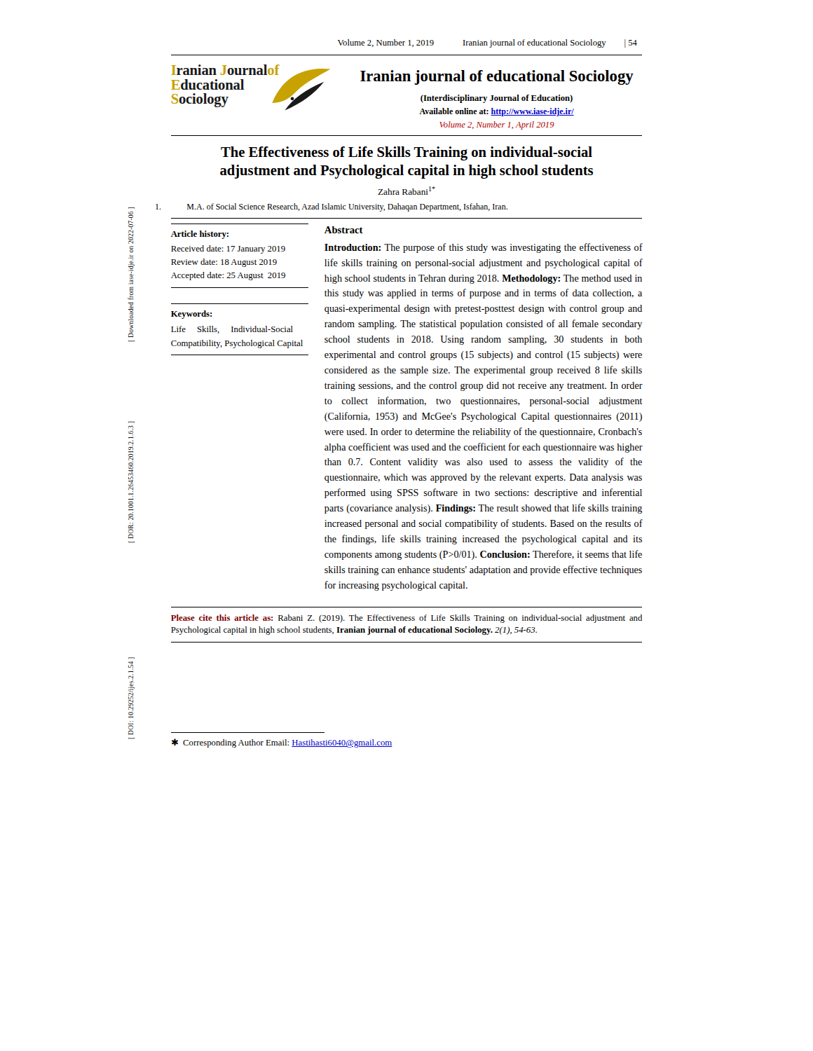[ Downloaded from iase-idje.ir on 2022-07-06 ] [ DOR: 20.1001.1.26453460.2019.2.1.6.3 ] [ DOI: 10.29252/ijes.2.1.54 ]
Volume 2, Number 1, 2019 Iranian journal of educational Sociology | 54
Iranian Journal of
Educational
Sociology
Iranian journal of educational Sociology
(Interdisciplinary Journal of Education)
Available online at: http://www.iase-idje.ir/
Volume 2, Number 1, April 2019
The Effectiveness of Life Skills Training on individual-social
adjustment and Psychological capital in high school students
Zahra Rabani1*
1. M.A. of Social Science Research, Azad Islamic University, Dahaqan Department, Isfahan, Iran.
Article history:
Received date: 17 January 2019
Review date: 18 August 2019
Accepted date: 25 August 2019
Keywords:
Life Skills, Individual-Social Compatibility, Psychological Capital
Abstract
Introduction: The purpose of this study was investigating the effectiveness of life skills training on personal-social adjustment and psychological capital of high school students in Tehran during 2018. Methodology: The method used in this study was applied in terms of purpose and in terms of data collection, a quasi-experimental design with pretest-posttest design with control group and random sampling. The statistical population consisted of all female secondary school students in 2018. Using random sampling, 30 students in both experimental and control groups (15 subjects) and control (15 subjects) were considered as the sample size. The experimental group received 8 life skills training sessions, and the control group did not receive any treatment. In order to collect information, two questionnaires, personal-social adjustment (California, 1953) and McGee's Psychological Capital questionnaires (2011) were used. In order to determine the reliability of the questionnaire, Cronbach's alpha coefficient was used and the coefficient for each questionnaire was higher than 0.7. Content validity was also used to assess the validity of the questionnaire, which was approved by the relevant experts. Data analysis was performed using SPSS software in two sections: descriptive and inferential parts (covariance analysis). Findings: The result showed that life skills training increased personal and social compatibility of students. Based on the results of the findings, life skills training increased the psychological capital and its components among students (P>0/01). Conclusion: Therefore, it seems that life skills training can enhance students' adaptation and provide effective techniques for increasing psychological capital.
Please cite this article as: Rabani Z. (2019). The Effectiveness of Life Skills Training on individual-social adjustment and Psychological capital in high school students, Iranian journal of educational Sociology. 2(1), 54-63.
✱ Corresponding Author Email: Hastihasti6040@gmail.com